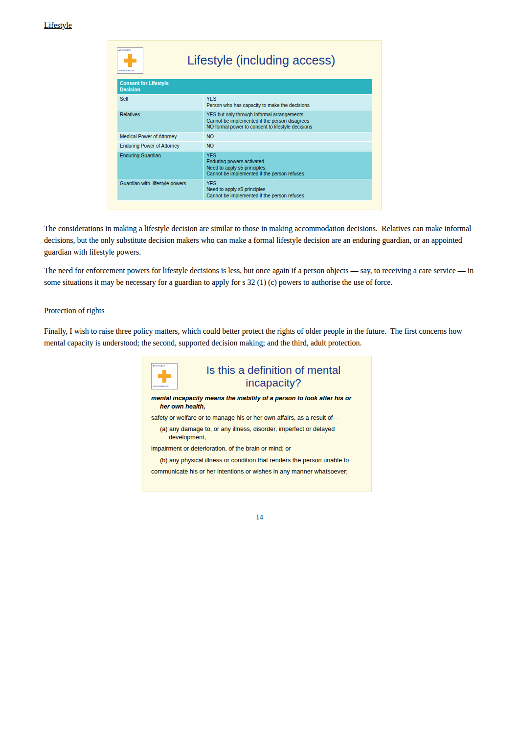Lifestyle
Lifestyle (including access)
| Consent for Lifestyle Decision |
| --- |
| Self | YES Person who has capacity to make the decisions |
| Relatives | YES but only through Informal arrangements Cannot be implemented if the person disagrees NO formal power to consent to lifestyle decisions |
| Medical Power of Attorney | NO |
| Enduring Power of Attorney | NO |
| Enduring Guardian | YES Enduring powers activated. Need to apply s5 principles. Cannot be implemented if the person refuses |
| Guardian with lifestyle powers | YES Need to apply s5 principles Cannot be implemented if the person refuses |
The considerations in making a lifestyle decision are similar to those in making accommodation decisions. Relatives can make informal decisions, but the only substitute decision makers who can make a formal lifestyle decision are an enduring guardian, or an appointed guardian with lifestyle powers.
The need for enforcement powers for lifestyle decisions is less, but once again if a person objects — say, to receiving a care service — in some situations it may be necessary for a guardian to apply for s 32 (1) (c) powers to authorise the use of force.
Protection of rights
Finally, I wish to raise three policy matters, which could better protect the rights of older people in the future. The first concerns how mental capacity is understood; the second, supported decision making; and the third, adult protection.
Is this a definition of mental incapacity?
mental incapacity means the inability of a person to look after his or her own health,
safety or welfare or to manage his or her own affairs, as a result of—
(a) any damage to, or any illness, disorder, imperfect or delayed development,
impairment or deterioration, of the brain or mind; or
(b) any physical illness or condition that renders the person unable to
communicate his or her intentions or wishes in any manner whatsoever;
14